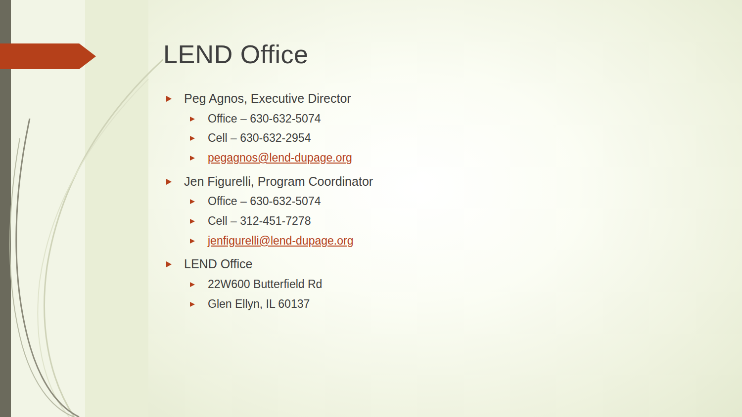LEND Office
Peg Agnos, Executive Director
Office – 630-632-5074
Cell – 630-632-2954
pegagnos@lend-dupage.org
Jen Figurelli, Program Coordinator
Office – 630-632-5074
Cell – 312-451-7278
jenfigurelli@lend-dupage.org
LEND Office
22W600 Butterfield Rd
Glen Ellyn, IL 60137